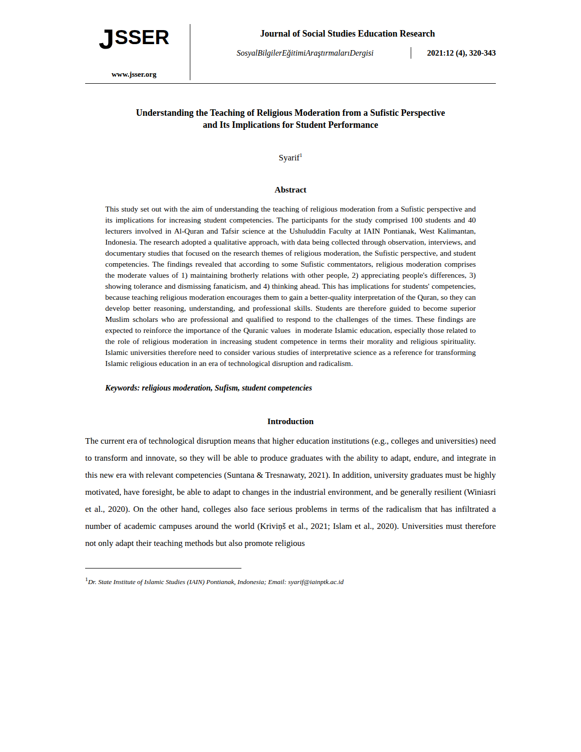JSSER
www.jsser.org
Journal of Social Studies Education Research
SosyalBilgilerEğitimiAraştırmalarıDergisi
2021:12 (4), 320-343
Understanding the Teaching of Religious Moderation from a Sufistic Perspective
and Its Implications for Student Performance
Syarif1
Abstract
This study set out with the aim of understanding the teaching of religious moderation from a Sufistic perspective and its implications for increasing student competencies. The participants for the study comprised 100 students and 40 lecturers involved in Al-Quran and Tafsir science at the Ushuluddin Faculty at IAIN Pontianak, West Kalimantan, Indonesia. The research adopted a qualitative approach, with data being collected through observation, interviews, and documentary studies that focused on the research themes of religious moderation, the Sufistic perspective, and student competencies. The findings revealed that according to some Sufistic commentators, religious moderation comprises the moderate values of 1) maintaining brotherly relations with other people, 2) appreciating people's differences, 3) showing tolerance and dismissing fanaticism, and 4) thinking ahead. This has implications for students' competencies, because teaching religious moderation encourages them to gain a better-quality interpretation of the Quran, so they can develop better reasoning, understanding, and professional skills. Students are therefore guided to become superior Muslim scholars who are professional and qualified to respond to the challenges of the times. These findings are expected to reinforce the importance of the Quranic values in moderate Islamic education, especially those related to the role of religious moderation in increasing student competence in terms their morality and religious spirituality. Islamic universities therefore need to consider various studies of interpretative science as a reference for transforming Islamic religious education in an era of technological disruption and radicalism.
Keywords: religious moderation, Sufism, student competencies
Introduction
The current era of technological disruption means that higher education institutions (e.g., colleges and universities) need to transform and innovate, so they will be able to produce graduates with the ability to adapt, endure, and integrate in this new era with relevant competencies (Suntana & Tresnawaty, 2021). In addition, university graduates must be highly motivated, have foresight, be able to adapt to changes in the industrial environment, and be generally resilient (Winiasri et al., 2020). On the other hand, colleges also face serious problems in terms of the radicalism that has infiltrated a number of academic campuses around the world (Kriviņš et al., 2021; Islam et al., 2020). Universities must therefore not only adapt their teaching methods but also promote religious
1Dr. State Institute of Islamic Studies (IAIN) Pontianak, Indonesia; Email: syarif@iainptk.ac.id